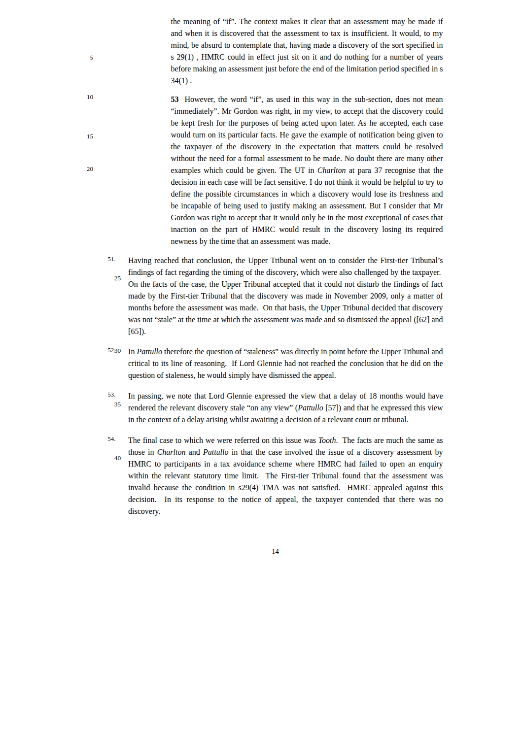5the meaning of “if”. The context makes it clear that an assessment may be made if and when it is discovered that the assessment to tax is insufficient. It would, to my mind, be absurd to contemplate that, having made a discovery of the sort specified in s 29(1) , HMRC could in effect just sit on it and do nothing for a number of years before making an assessment just before the end of the limitation period specified in s 34(1) .
1053 However, the word “if”, as used in this way in the sub-section, does not mean “immediately”. Mr Gordon was right, in my view, to accept that the discovery could be kept fresh for the purposes of being acted upon later. As he accepted, each case would turn on its particular facts. He gave the example of notification being given to the taxpayer of the discovery in the expectation that matters could be resolved without the need for a formal assessment to be made. No doubt there are many other 15examples which could be given. The UT in Charlton at para 37 recognise that the decision in each case will be fact sensitive. I do not think it would be helpful to try to define the possible circumstances in which a discovery would lose its freshness and be incapable of being used to justify making an assessment. But I consider that Mr Gordon 20was right to accept that it would only be in the most exceptional of cases that inaction on the part of HMRC would result in the discovery losing its required newness by the time that an assessment was made.
51. Having reached that conclusion, the Upper Tribunal went on to consider the First-tier Tribunal’s findings of fact regarding the timing of the discovery, which were also 25challenged by the taxpayer. On the facts of the case, the Upper Tribunal accepted that it could not disturb the findings of fact made by the First-tier Tribunal that the discovery was made in November 2009, only a matter of months before the assessment was made. On that basis, the Upper Tribunal decided that discovery was not “stale” at the time at which the assessment was made and so dismissed the appeal ([62] and [65]).
52. 30 In Pattullo therefore the question of “staleness” was directly in point before the Upper Tribunal and critical to its line of reasoning. If Lord Glennie had not reached the conclusion that he did on the question of staleness, he would simply have dismissed the appeal.
53. In passing, we note that Lord Glennie expressed the view that a delay of 18 35months would have rendered the relevant discovery stale “on any view” (Pattullo [57]) and that he expressed this view in the context of a delay arising whilst awaiting a decision of a relevant court or tribunal.
54. The final case to which we were referred on this issue was Tooth. The facts are much the same as those in Charlton and Pattullo in that the case involved the issue of 40a discovery assessment by HMRC to participants in a tax avoidance scheme where HMRC had failed to open an enquiry within the relevant statutory time limit. The First-tier Tribunal found that the assessment was invalid because the condition in s29(4) TMA was not satisfied. HMRC appealed against this decision. In its response to the notice of appeal, the taxpayer contended that there was no discovery.
14